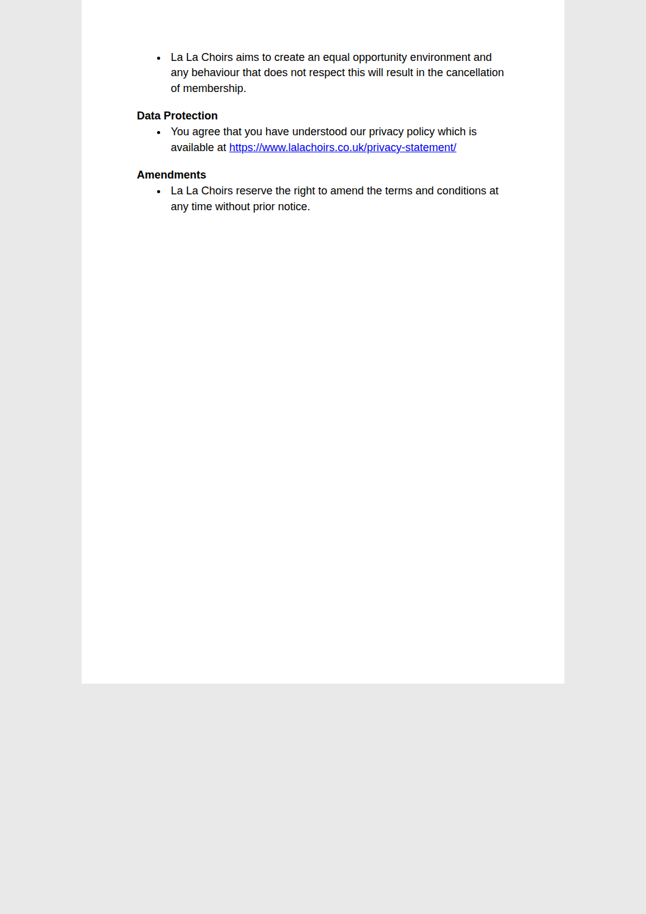La La Choirs aims to create an equal opportunity environment and any behaviour that does not respect this will result in the cancellation of membership.
Data Protection
You agree that you have understood our privacy policy which is available at https://www.lalachoirs.co.uk/privacy-statement/
Amendments
La La Choirs reserve the right to amend the terms and conditions at any time without prior notice.